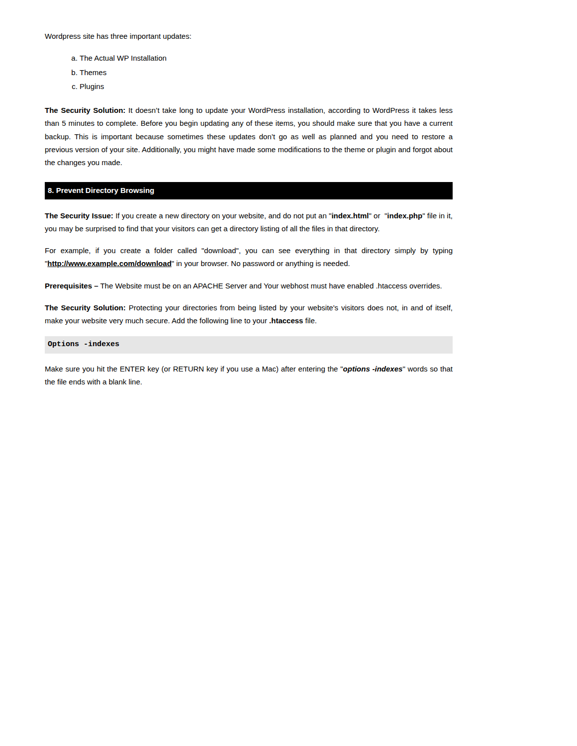Wordpress site has three important updates:
The Actual WP Installation
Themes
Plugins
The Security Solution: It doesn’t take long to update your WordPress installation, according to WordPress it takes less than 5 minutes to complete. Before you begin updating any of these items, you should make sure that you have a current backup. This is important because sometimes these updates don’t go as well as planned and you need to restore a previous version of your site. Additionally, you might have made some modifications to the theme or plugin and forgot about the changes you made.
8. Prevent Directory Browsing
The Security Issue: If you create a new directory on your website, and do not put an "index.html" or "index.php" file in it, you may be surprised to find that your visitors can get a directory listing of all the files in that directory.
For example, if you create a folder called "download", you can see everything in that directory simply by typing "http://www.example.com/download" in your browser. No password or anything is needed.
Prerequisites – The Website must be on an APACHE Server and Your webhost must have enabled .htaccess overrides.
The Security Solution: Protecting your directories from being listed by your website's visitors does not, in and of itself, make your website very much secure. Add the following line to your .htaccess file.
Options -indexes
Make sure you hit the ENTER key (or RETURN key if you use a Mac) after entering the "options -indexes" words so that the file ends with a blank line.